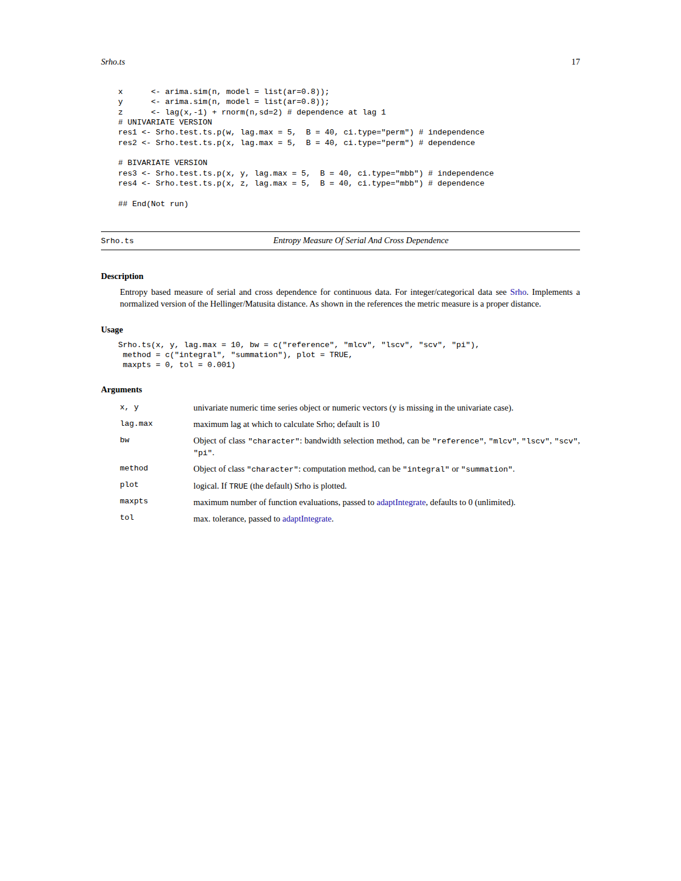Srho.ts 17
x      <- arima.sim(n, model = list(ar=0.8));
y      <- arima.sim(n, model = list(ar=0.8));
z      <- lag(x,-1) + rnorm(n,sd=2) # dependence at lag 1
# UNIVARIATE VERSION
res1 <- Srho.test.ts.p(w, lag.max = 5,  B = 40, ci.type="perm") # independence
res2 <- Srho.test.ts.p(x, lag.max = 5,  B = 40, ci.type="perm") # dependence

# BIVARIATE VERSION
res3 <- Srho.test.ts.p(x, y, lag.max = 5,  B = 40, ci.type="mbb") # independence
res4 <- Srho.test.ts.p(x, z, lag.max = 5,  B = 40, ci.type="mbb") # dependence

## End(Not run)
Srho.ts Entropy Measure Of Serial And Cross Dependence
Description
Entropy based measure of serial and cross dependence for continuous data. For integer/categorical data see Srho. Implements a normalized version of the Hellinger/Matusita distance. As shown in the references the metric measure is a proper distance.
Usage
Srho.ts(x, y, lag.max = 10, bw = c("reference", "mlcv", "lscv", "scv", "pi"),
 method = c("integral", "summation"), plot = TRUE,
 maxpts = 0, tol = 0.001)
Arguments
| x, y | univariate numeric time series object or numeric vectors (y is missing in the univariate case). |
| lag.max | maximum lag at which to calculate Srho; default is 10 |
| bw | Object of class "character" : bandwidth selection method, can be "reference" , "mlcv" , "lscv" , "scv" , "pi" . |
| method | Object of class "character" : computation method, can be "integral" or "summation" . |
| plot | logical. If TRUE (the default) Srho is plotted. |
| maxpts | maximum number of function evaluations, passed to adaptIntegrate , defaults to 0 (unlimited). |
| tol | max. tolerance, passed to adaptIntegrate . |